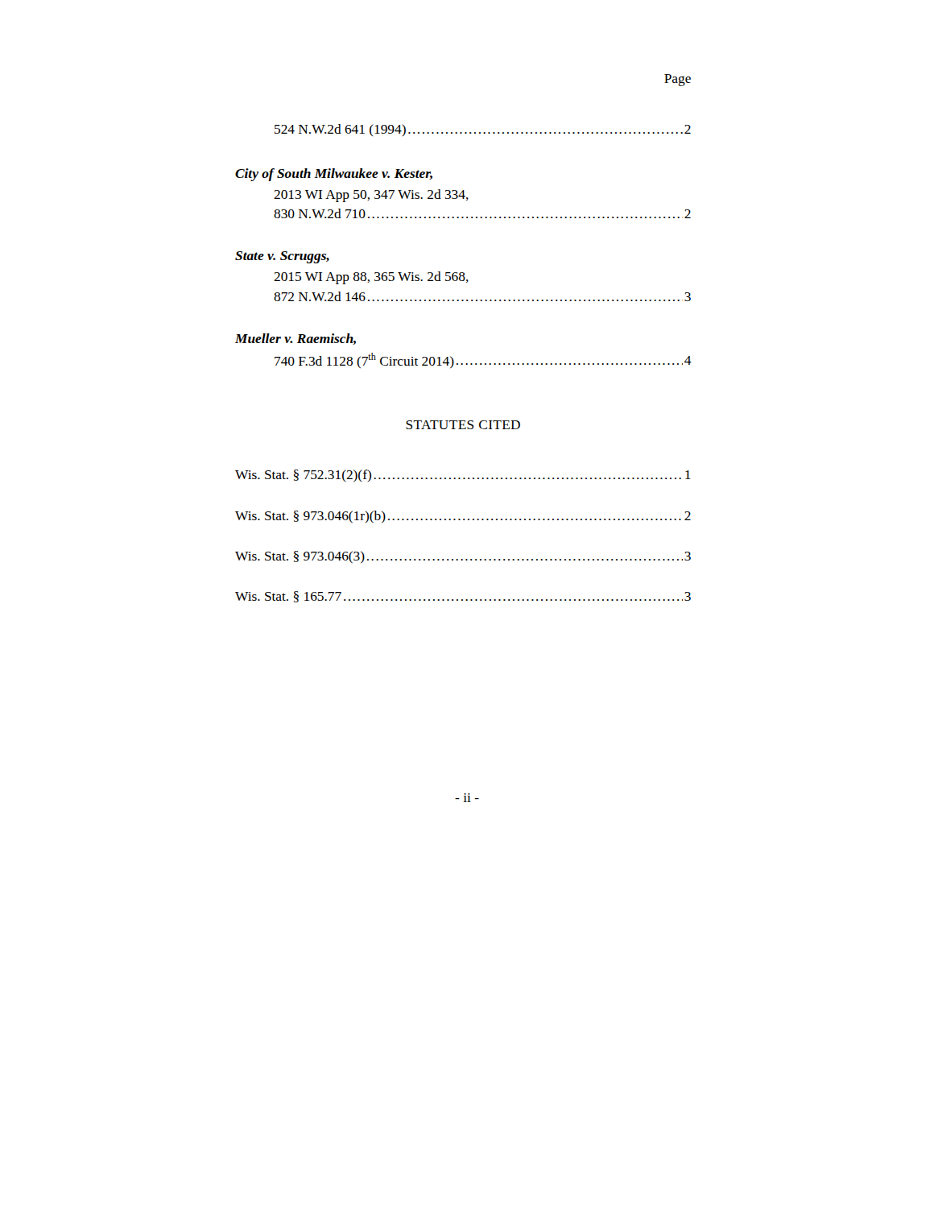Page
524 N.W.2d 641 (1994) 2
City of South Milwaukee v. Kester,
2013 WI App 50, 347 Wis. 2d 334,
830 N.W.2d 710 2
State v. Scruggs,
2015 WI App 88, 365 Wis. 2d 568,
872 N.W.2d 146 3
Mueller v. Raemisch,
740 F.3d 1128 (7th Circuit 2014) 4
STATUTES CITED
Wis. Stat. § 752.31(2)(f) 1
Wis. Stat. § 973.046(1r)(b) 2
Wis. Stat. § 973.046(3) 3
Wis. Stat. § 165.77 3
- ii -